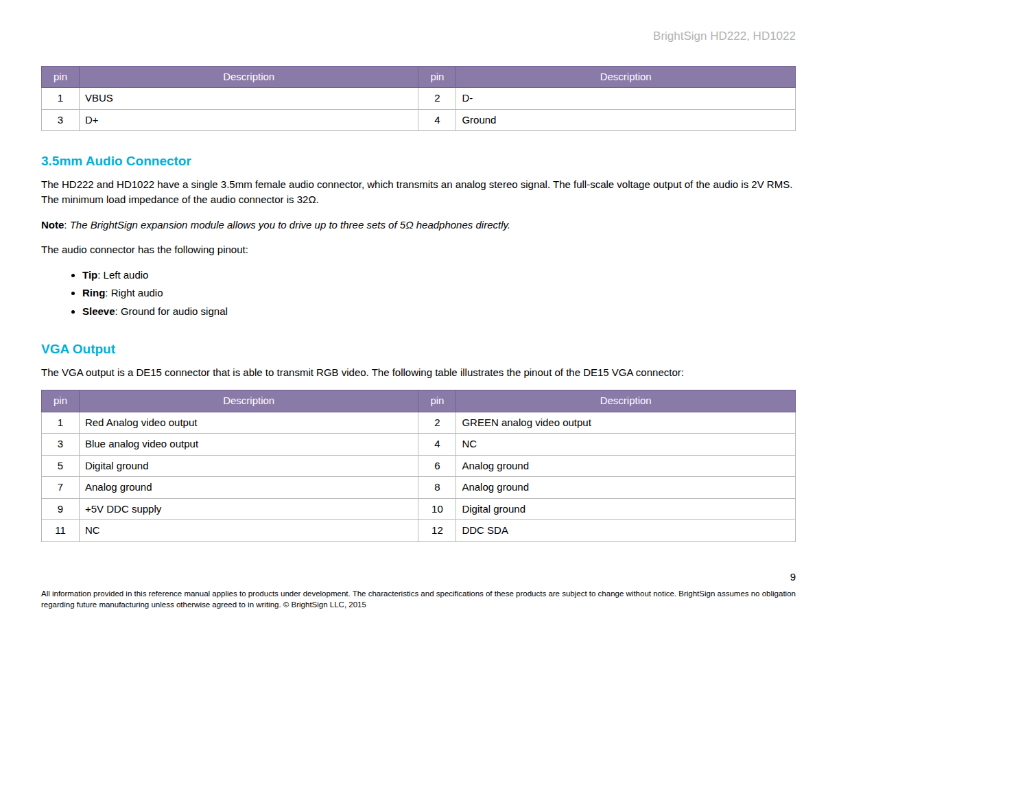BrightSign HD222, HD1022
| pin | Description | pin | Description |
| --- | --- | --- | --- |
| 1 | VBUS | 2 | D- |
| 3 | D+ | 4 | Ground |
3.5mm Audio Connector
The HD222 and HD1022 have a single 3.5mm female audio connector, which transmits an analog stereo signal. The full-scale voltage output of the audio is 2V RMS. The minimum load impedance of the audio connector is 32Ω.
Note: The BrightSign expansion module allows you to drive up to three sets of 5Ω headphones directly.
The audio connector has the following pinout:
Tip: Left audio
Ring: Right audio
Sleeve: Ground for audio signal
VGA Output
The VGA output is a DE15 connector that is able to transmit RGB video. The following table illustrates the pinout of the DE15 VGA connector:
| pin | Description | pin | Description |
| --- | --- | --- | --- |
| 1 | Red Analog video output | 2 | GREEN analog video output |
| 3 | Blue analog video output | 4 | NC |
| 5 | Digital ground | 6 | Analog ground |
| 7 | Analog ground | 8 | Analog ground |
| 9 | +5V DDC supply | 10 | Digital ground |
| 11 | NC | 12 | DDC SDA |
9
All information provided in this reference manual applies to products under development. The characteristics and specifications of these products are subject to change without notice. BrightSign assumes no obligation regarding future manufacturing unless otherwise agreed to in writing. © BrightSign LLC, 2015